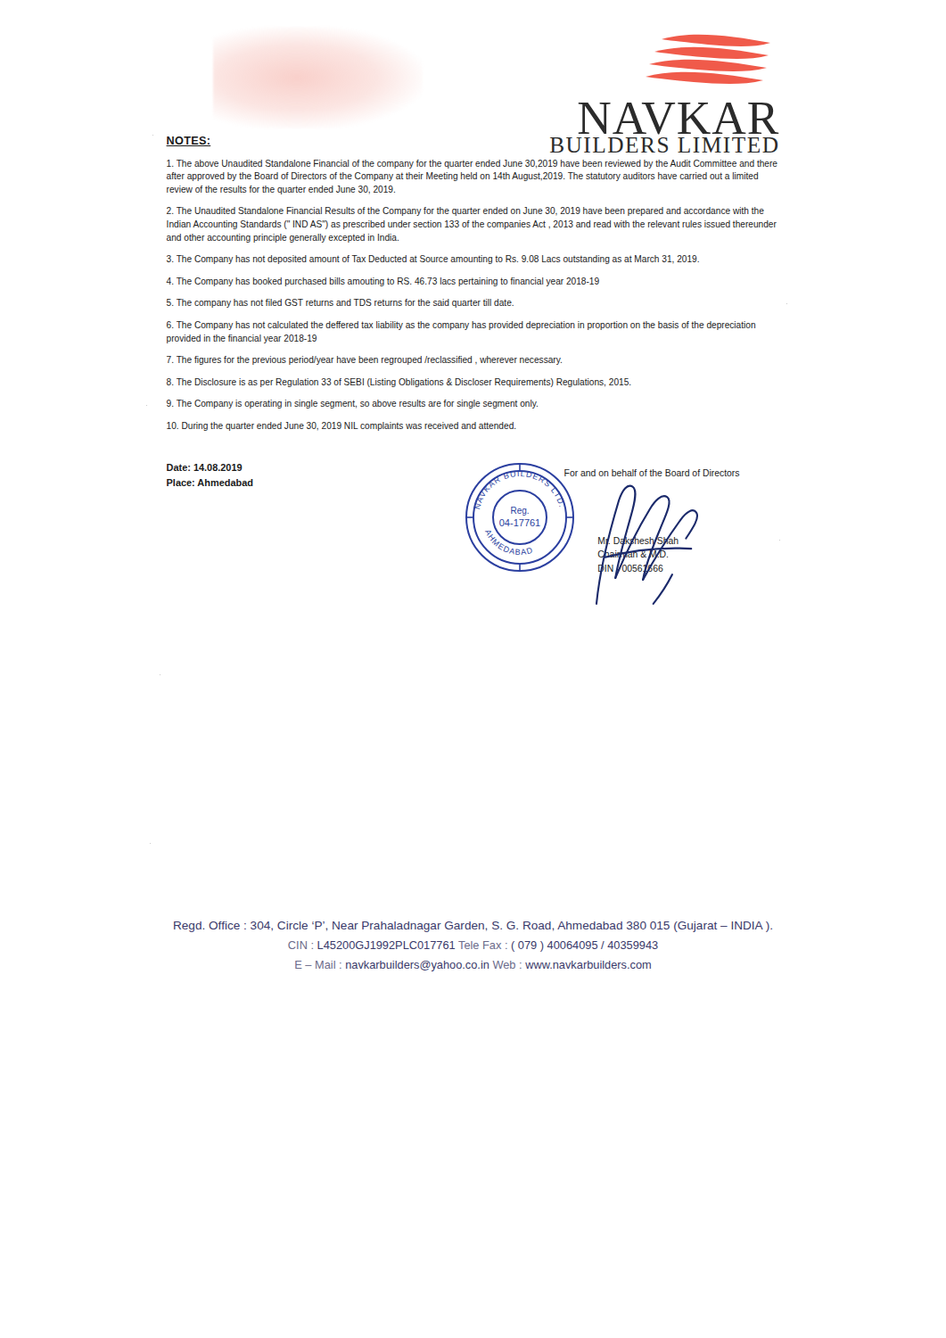NAVKAR
BUILDERS LIMITED
NOTES:
1. The above Unaudited Standalone Financial of the company for the quarter ended June 30,2019 have been reviewed by the Audit Committee and there after approved by the Board of Directors of the Company at their Meeting held on 14th August,2019. The statutory auditors have carried out a limited review of the results for the quarter ended June 30, 2019.
2. The Unaudited Standalone Financial Results of the Company for the quarter ended on June 30, 2019 have been prepared and accordance with the Indian Accounting Standards (" IND AS") as prescribed under section 133 of the companies Act , 2013 and read with the relevant rules issued thereunder and other accounting principle generally excepted in India.
3. The Company has not deposited amount of Tax Deducted at Source amounting to Rs. 9.08 Lacs outstanding as at March 31, 2019.
4. The Company has booked purchased bills amouting to RS. 46.73 lacs pertaining to financial year 2018-19
5. The company has not filed GST returns and TDS returns for the said quarter till date.
6. The Company has not calculated the deffered tax liability as the company has provided depreciation in proportion on the basis of the depreciation provided in the financial year 2018-19
7. The figures for the previous period/year have been regrouped /reclassified , wherever necessary.
8. The Disclosure is as per Regulation 33 of SEBI (Listing Obligations & Discloser Requirements) Regulations, 2015.
9. The Company is operating in single segment, so above results are for single segment only.
10. During the quarter ended June 30, 2019 NIL complaints was received and attended.
Date: 14.08.2019
Place: Ahmedabad
NAVKAR BUILDERS LTD. AHMEDABAD Reg. 04-17761
For and on behalf of the Board of Directors
Mr. Dakshesh Shah
Chairman & M.D.
DIN - 00561666
Regd. Office : 304, Circle ‘P’, Near Prahaladnagar Garden, S. G. Road, Ahmedabad 380 015 (Gujarat – INDIA ).
CIN : L45200GJ1992PLC017761 Tele Fax : ( 079 ) 40064095 / 40359943
E – Mail : navkarbuilders@yahoo.co.in Web : www.navkarbuilders.com